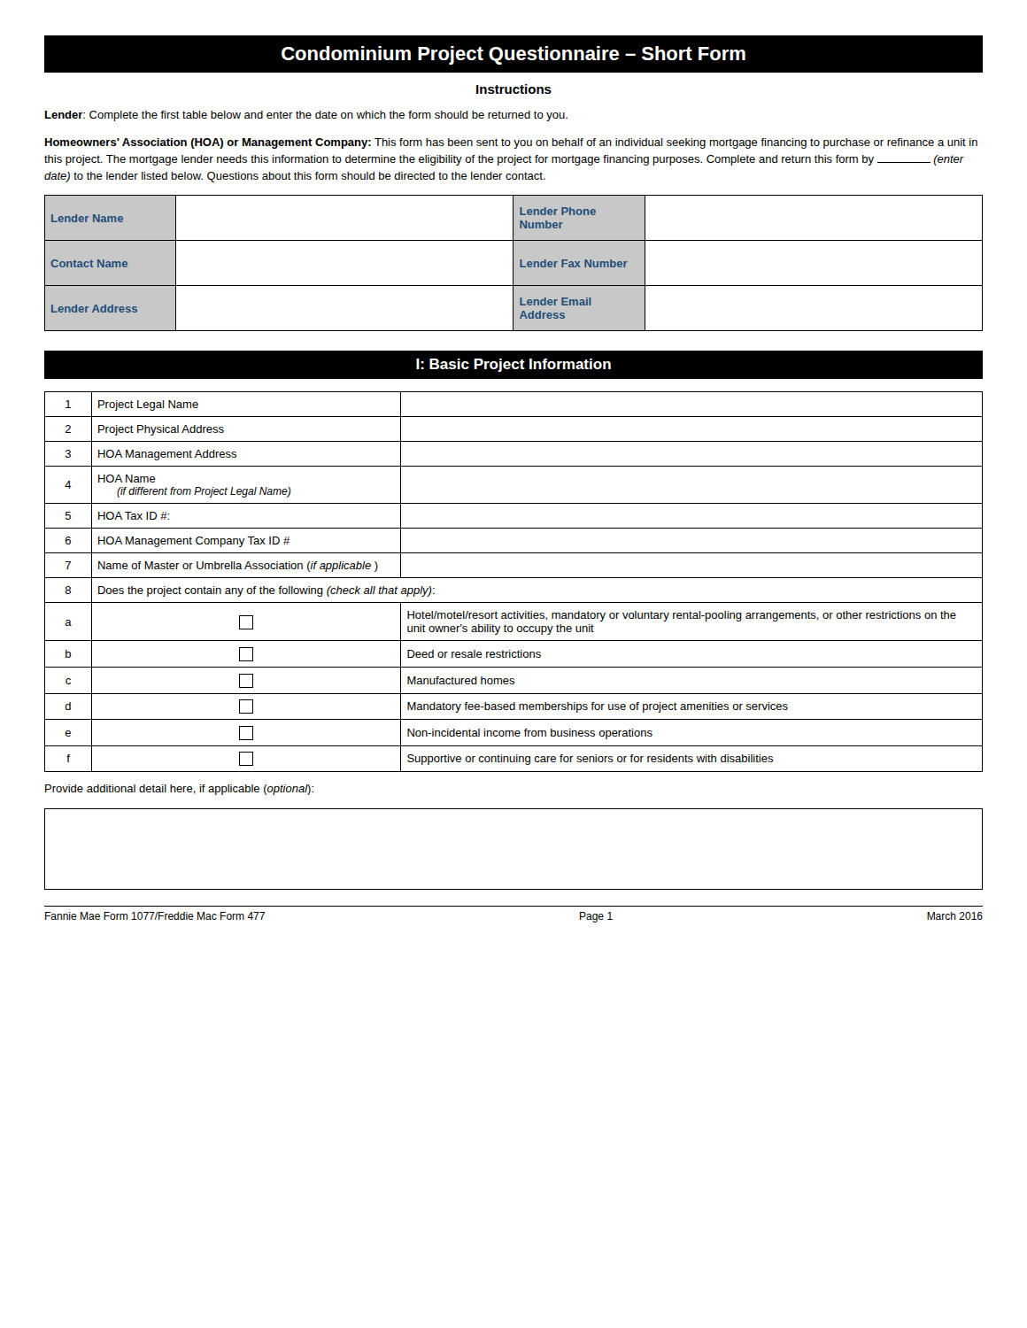Condominium Project Questionnaire – Short Form
Instructions
Lender: Complete the first table below and enter the date on which the form should be returned to you.
Homeowners' Association (HOA) or Management Company: This form has been sent to you on behalf of an individual seeking mortgage financing to purchase or refinance a unit in this project. The mortgage lender needs this information to determine the eligibility of the project for mortgage financing purposes. Complete and return this form by (enter date) to the lender listed below. Questions about this form should be directed to the lender contact.
| Lender Name | | Lender Phone Number | |
| Contact Name | | Lender Fax Number | |
| Lender Address | | Lender Email Address | |
I: Basic Project Information
| 1 | Project Legal Name | |
| 2 | Project Physical Address | |
| 3 | HOA Management Address | |
| 4 | HOA Name (if different from Project Legal Name) | |
| 5 | HOA Tax ID #: | |
| 6 | HOA Management Company Tax ID # | |
| 7 | Name of Master or Umbrella Association ( if applicable ) | |
| 8 | Does the project contain any of the following (check all that apply) : |
| a | | Hotel/motel/resort activities, mandatory or voluntary rental-pooling arrangements, or other restrictions on the unit owner's ability to occupy the unit |
| b | | Deed or resale restrictions |
| c | | Manufactured homes |
| d | | Mandatory fee-based memberships for use of project amenities or services |
| e | | Non-incidental income from business operations |
| f | | Supportive or continuing care for seniors or for residents with disabilities |
Provide additional detail here, if applicable (optional):
Fannie Mae Form 1077/Freddie Mac Form 477 Page 1 March 2016